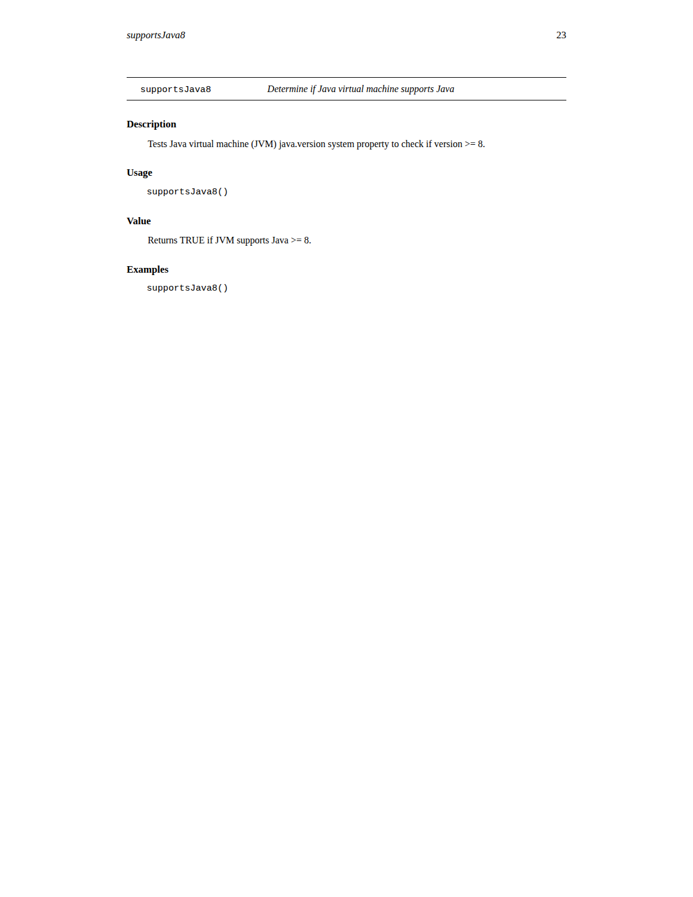supportsJava8 23
supportsJava8 Determine if Java virtual machine supports Java
Description
Tests Java virtual machine (JVM) java.version system property to check if version >= 8.
Usage
supportsJava8()
Value
Returns TRUE if JVM supports Java >= 8.
Examples
supportsJava8()